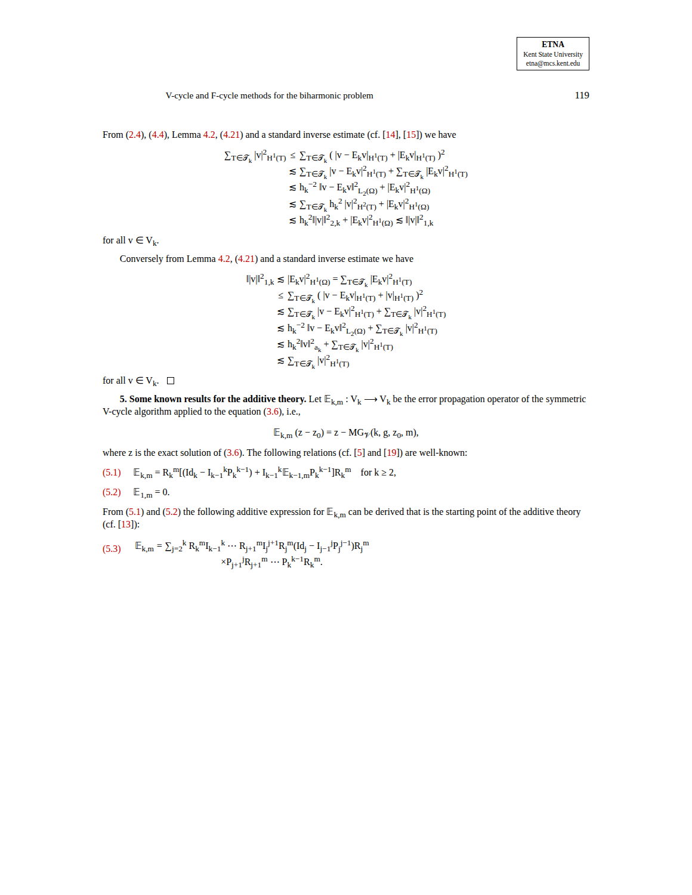ETNA
Kent State University
etna@mcs.kent.edu
V-cycle and F-cycle methods for the biharmonic problem 119
From (2.4), (4.4), Lemma 4.2, (4.21) and a standard inverse estimate (cf. [14], [15]) we have
| ∑ T∈𝒯 k /v/ 2 H 1 (T) | ≤ | ∑ T∈𝒯 k ( /v − E k v/ H 1 (T) + /E k v/ H 1 (T) ) 2 |
| | ≲ | ∑ T∈𝒯 k /v − E k v/ 2 H 1 (T) + ∑ T∈𝒯 k /E k v/ 2 H 1 (T) |
| | ≲ | h k −2 ‖v − E k v‖ 2 L 2 (Ω) + /E k v/ 2 H 1 (Ω) |
| | ≲ | ∑ T∈𝒯 k h k 2 /v/ 2 H 2 (T) + /E k v/ 2 H 1 (Ω) |
| | ≲ | h k 2 ‖/v/‖ 2 2,k + /E k v/ 2 H 1 (Ω) ≲ ‖/v/‖ 2 1,k |
for all v ∈ Vk.
Conversely from Lemma 4.2, (4.21) and a standard inverse estimate we have
| ‖/v/‖ 2 1,k | ≲ | /E k v/ 2 H 1 (Ω) = ∑ T∈𝒯 k /E k v/ 2 H 1 (T) |
| | ≤ | ∑ T∈𝒯 k ( /v − E k v/ H 1 (T) + /v/ H 1 (T) ) 2 |
| | ≲ | ∑ T∈𝒯 k /v − E k v/ 2 H 1 (T) + ∑ T∈𝒯 k /v/ 2 H 1 (T) |
| | ≲ | h k −2 ‖v − E k v‖ 2 L 2 (Ω) + ∑ T∈𝒯 k /v/ 2 H 1 (T) |
| | ≲ | h k 2 ‖v‖ 2 a k + ∑ T∈𝒯 k /v/ 2 H 1 (T) |
| | ≲ | ∑ T∈𝒯 k /v/ 2 H 1 (T) |
for all v ∈ Vk.
5. Some known results for the additive theory. Let 𝔼k,m : Vk ⟶ Vk be the error propagation operator of the symmetric V-cycle algorithm applied to the equation (3.6), i.e.,
𝔼k,m (z − z0) = z − MG𝒱(k, g, z0, m),
where z is the exact solution of (3.6). The following relations (cf. [5] and [19]) are well-known:
(5.1)
𝔼k,m = Rkm[(Idk − Ik−1kPkk−1) + Ik−1k𝔼k−1,mPkk−1]Rkm for k ≥ 2,
(5.2)
𝔼1,m = 0.
From (5.1) and (5.2) the following additive expression for 𝔼k,m can be derived that is the starting point of the additive theory (cf. [13]):
(5.3)
| 𝔼 k,m | = | ∑ j=2 k R k m I k−1 k ⋯ R j+1 m I j j+1 R j m (Id j − I j−1 j P j j−1 )R j m |
| | | ×P j+1 j R j+1 m ⋯ P k k−1 R k m . |